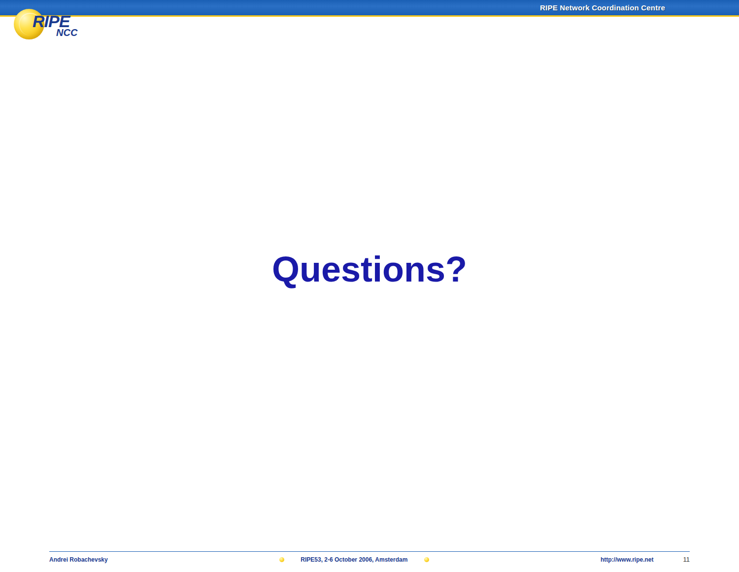RIPE Network Coordination Centre
RIPE
NCC
Questions?
Andrei Robachevsky
RIPE53, 2-6 October 2006, Amsterdam
http://www.ripe.net 11